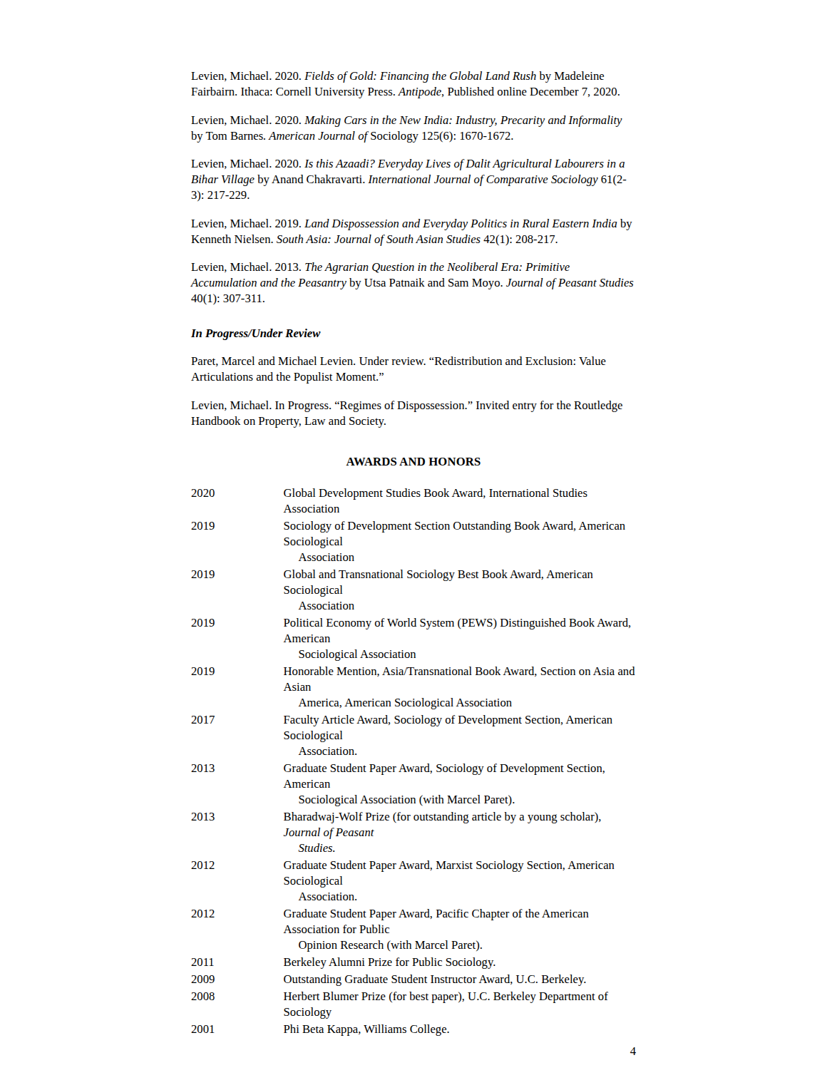Levien, Michael. 2020. Fields of Gold: Financing the Global Land Rush by Madeleine Fairbairn. Ithaca: Cornell University Press. Antipode, Published online December 7, 2020.
Levien, Michael. 2020. Making Cars in the New India: Industry, Precarity and Informality by Tom Barnes. American Journal of Sociology 125(6): 1670-1672.
Levien, Michael. 2020. Is this Azaadi? Everyday Lives of Dalit Agricultural Labourers in a Bihar Village by Anand Chakravarti. International Journal of Comparative Sociology 61(2-3): 217-229.
Levien, Michael. 2019. Land Dispossession and Everyday Politics in Rural Eastern India by Kenneth Nielsen. South Asia: Journal of South Asian Studies 42(1): 208-217.
Levien, Michael. 2013. The Agrarian Question in the Neoliberal Era: Primitive Accumulation and the Peasantry by Utsa Patnaik and Sam Moyo. Journal of Peasant Studies 40(1): 307-311.
In Progress/Under Review
Paret, Marcel and Michael Levien. Under review. “Redistribution and Exclusion: Value Articulations and the Populist Moment.”
Levien, Michael. In Progress. “Regimes of Dispossession.” Invited entry for the Routledge Handbook on Property, Law and Society.
AWARDS AND HONORS
| 2020 | Global Development Studies Book Award, International Studies Association |
| 2019 | Sociology of Development Section Outstanding Book Award, American Sociological Association |
| 2019 | Global and Transnational Sociology Best Book Award, American Sociological Association |
| 2019 | Political Economy of World System (PEWS) Distinguished Book Award, American Sociological Association |
| 2019 | Honorable Mention, Asia/Transnational Book Award, Section on Asia and Asian America, American Sociological Association |
| 2017 | Faculty Article Award, Sociology of Development Section, American Sociological Association. |
| 2013 | Graduate Student Paper Award, Sociology of Development Section, American Sociological Association (with Marcel Paret). |
| 2013 | Bharadwaj-Wolf Prize (for outstanding article by a young scholar), Journal of Peasant Studies. |
| 2012 | Graduate Student Paper Award, Marxist Sociology Section, American Sociological Association. |
| 2012 | Graduate Student Paper Award, Pacific Chapter of the American Association for Public Opinion Research (with Marcel Paret). |
| 2011 | Berkeley Alumni Prize for Public Sociology. |
| 2009 | Outstanding Graduate Student Instructor Award, U.C. Berkeley. |
| 2008 | Herbert Blumer Prize (for best paper), U.C. Berkeley Department of Sociology |
| 2001 | Phi Beta Kappa, Williams College. |
4